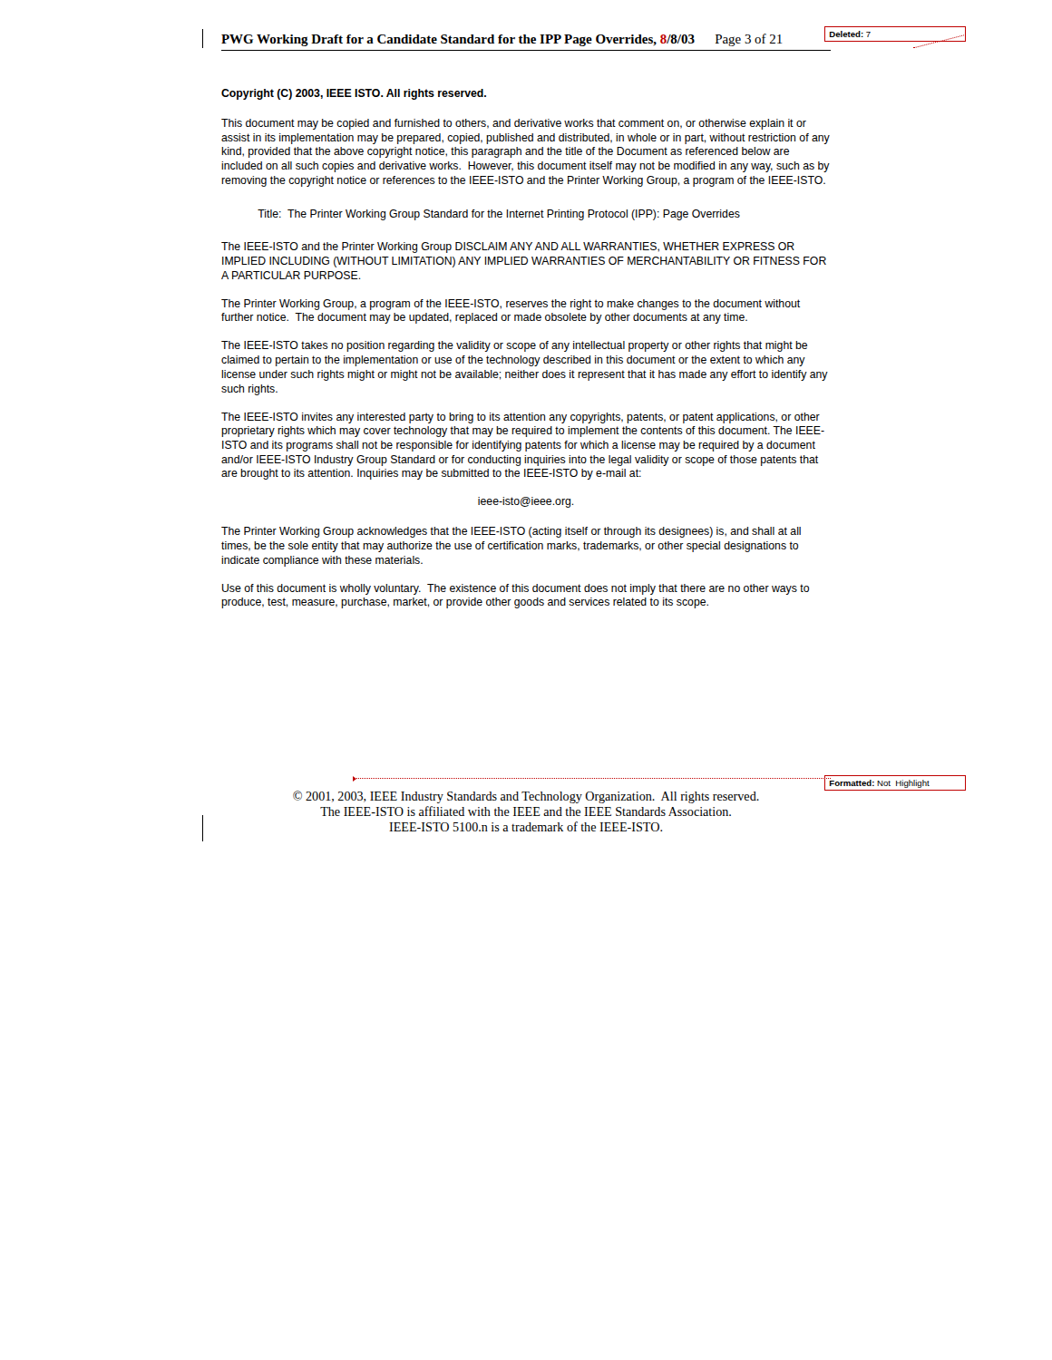PWG Working Draft for a Candidate Standard for the IPP Page Overrides, 8/8/03 Page 3 of 21
Deleted: 7
Copyright (C) 2003, IEEE ISTO. All rights reserved.
This document may be copied and furnished to others, and derivative works that comment on, or otherwise explain it or assist in its implementation may be prepared, copied, published and distributed, in whole or in part, without restriction of any kind, provided that the above copyright notice, this paragraph and the title of the Document as referenced below are included on all such copies and derivative works. However, this document itself may not be modified in any way, such as by removing the copyright notice or references to the IEEE-ISTO and the Printer Working Group, a program of the IEEE-ISTO.
Title: The Printer Working Group Standard for the Internet Printing Protocol (IPP): Page Overrides
The IEEE-ISTO and the Printer Working Group DISCLAIM ANY AND ALL WARRANTIES, WHETHER EXPRESS OR IMPLIED INCLUDING (WITHOUT LIMITATION) ANY IMPLIED WARRANTIES OF MERCHANTABILITY OR FITNESS FOR A PARTICULAR PURPOSE.
The Printer Working Group, a program of the IEEE-ISTO, reserves the right to make changes to the document without further notice. The document may be updated, replaced or made obsolete by other documents at any time.
The IEEE-ISTO takes no position regarding the validity or scope of any intellectual property or other rights that might be claimed to pertain to the implementation or use of the technology described in this document or the extent to which any license under such rights might or might not be available; neither does it represent that it has made any effort to identify any such rights.
The IEEE-ISTO invites any interested party to bring to its attention any copyrights, patents, or patent applications, or other proprietary rights which may cover technology that may be required to implement the contents of this document. The IEEE-ISTO and its programs shall not be responsible for identifying patents for which a license may be required by a document and/or IEEE-ISTO Industry Group Standard or for conducting inquiries into the legal validity or scope of those patents that are brought to its attention. Inquiries may be submitted to the IEEE-ISTO by e-mail at:
ieee-isto@ieee.org.
The Printer Working Group acknowledges that the IEEE-ISTO (acting itself or through its designees) is, and shall at all times, be the sole entity that may authorize the use of certification marks, trademarks, or other special designations to indicate compliance with these materials.
Use of this document is wholly voluntary. The existence of this document does not imply that there are no other ways to produce, test, measure, purchase, market, or provide other goods and services related to its scope.
Formatted: Not Highlight
© 2001, 2003, IEEE Industry Standards and Technology Organization. All rights reserved.
The IEEE-ISTO is affiliated with the IEEE and the IEEE Standards Association.
IEEE-ISTO 5100.n is a trademark of the IEEE-ISTO.